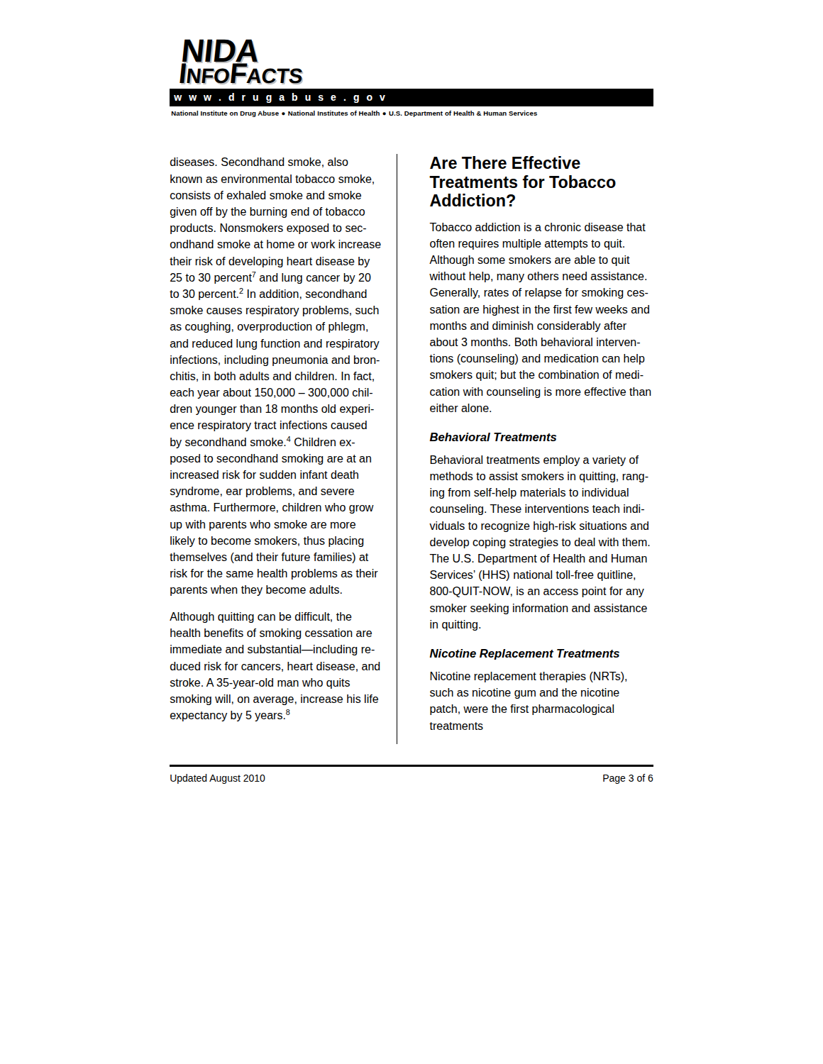NIDA INFOFACTS
w w w . d r u g a b u s e . g o v
National Institute on Drug Abuse●National Institutes of Health●U.S. Department of Health & Human Services
diseases. Secondhand smoke, also known as environmental tobacco smoke, consists of exhaled smoke and smoke given off by the burning end of tobacco products. Nonsmokers exposed to secondhand smoke at home or work increase their risk of developing heart disease by 25 to 30 percent7 and lung cancer by 20 to 30 percent.2 In addition, secondhand smoke causes respiratory problems, such as coughing, overproduction of phlegm, and reduced lung function and respiratory infections, including pneumonia and bronchitis, in both adults and children. In fact, each year about 150,000 – 300,000 children younger than 18 months old experience respiratory tract infections caused by secondhand smoke.4 Children exposed to secondhand smoking are at an increased risk for sudden infant death syndrome, ear problems, and severe asthma. Furthermore, children who grow up with parents who smoke are more likely to become smokers, thus placing themselves (and their future families) at risk for the same health problems as their parents when they become adults.
Although quitting can be difficult, the health benefits of smoking cessation are immediate and substantial—including reduced risk for cancers, heart disease, and stroke. A 35-year-old man who quits smoking will, on average, increase his life expectancy by 5 years.8
Are There Effective Treatments for Tobacco Addiction?
Tobacco addiction is a chronic disease that often requires multiple attempts to quit. Although some smokers are able to quit without help, many others need assistance. Generally, rates of relapse for smoking cessation are highest in the first few weeks and months and diminish considerably after about 3 months. Both behavioral interventions (counseling) and medication can help smokers quit; but the combination of medication with counseling is more effective than either alone.
Behavioral Treatments
Behavioral treatments employ a variety of methods to assist smokers in quitting, ranging from self-help materials to individual counseling. These interventions teach individuals to recognize high-risk situations and develop coping strategies to deal with them. The U.S. Department of Health and Human Services’ (HHS) national toll-free quitline, 800-QUIT-NOW, is an access point for any smoker seeking information and assistance in quitting.
Nicotine Replacement Treatments
Nicotine replacement therapies (NRTs), such as nicotine gum and the nicotine patch, were the first pharmacological treatments
Updated August 2010 Page 3 of 6